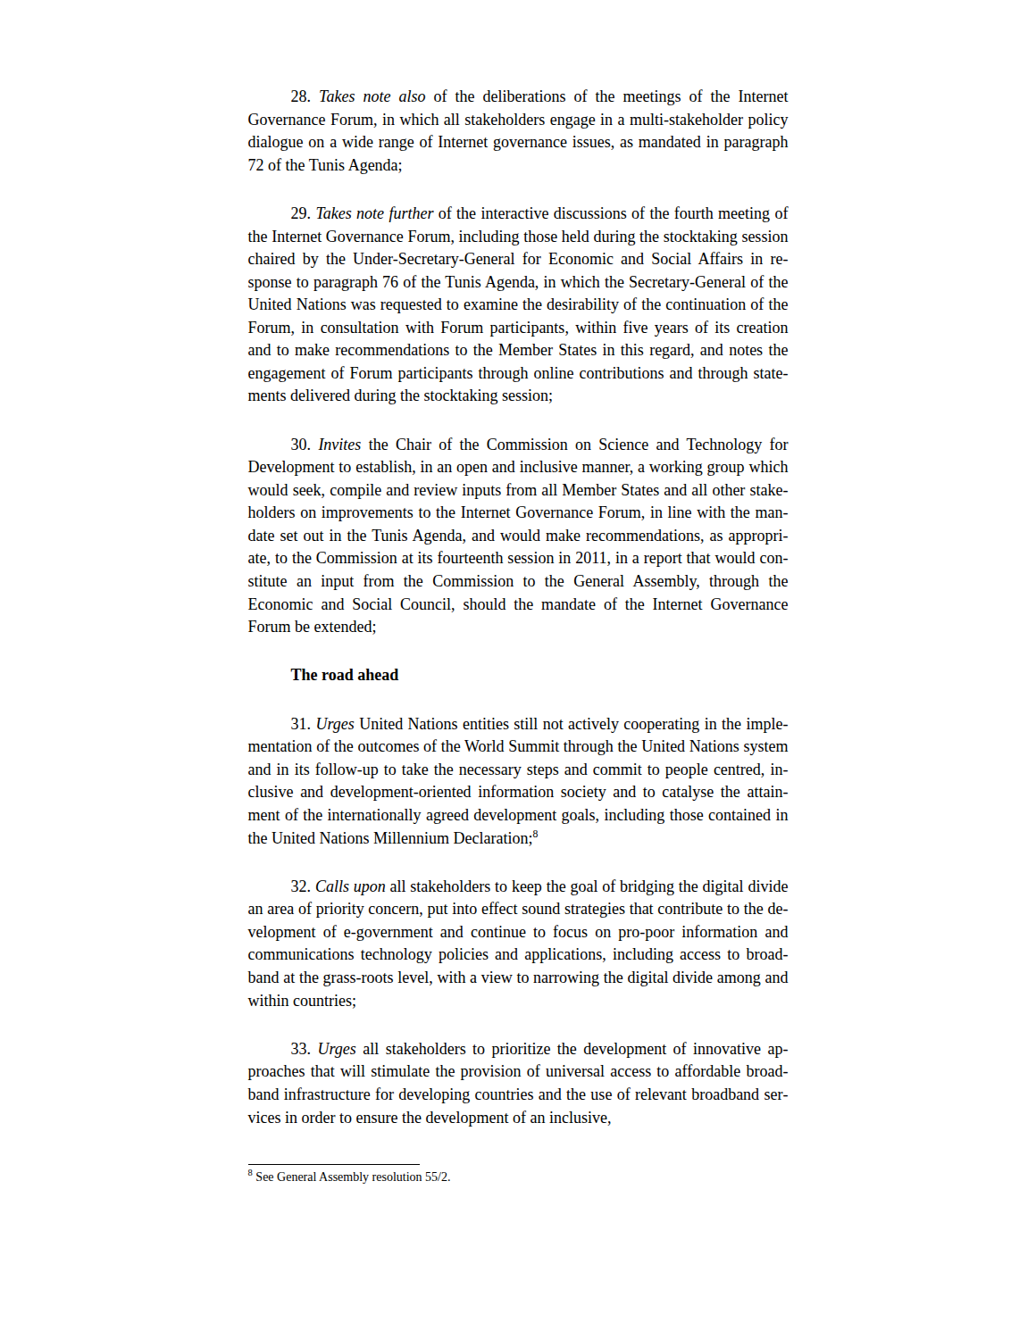28. Takes note also of the deliberations of the meetings of the Internet Governance Forum, in which all stakeholders engage in a multi-stakeholder policy dialogue on a wide range of Internet governance issues, as mandated in paragraph 72 of the Tunis Agenda;
29. Takes note further of the interactive discussions of the fourth meeting of the Internet Governance Forum, including those held during the stocktaking session chaired by the Under-Secretary-General for Economic and Social Affairs in response to paragraph 76 of the Tunis Agenda, in which the Secretary-General of the United Nations was requested to examine the desirability of the continuation of the Forum, in consultation with Forum participants, within five years of its creation and to make recommendations to the Member States in this regard, and notes the engagement of Forum participants through online contributions and through statements delivered during the stocktaking session;
30. Invites the Chair of the Commission on Science and Technology for Development to establish, in an open and inclusive manner, a working group which would seek, compile and review inputs from all Member States and all other stakeholders on improvements to the Internet Governance Forum, in line with the mandate set out in the Tunis Agenda, and would make recommendations, as appropriate, to the Commission at its fourteenth session in 2011, in a report that would constitute an input from the Commission to the General Assembly, through the Economic and Social Council, should the mandate of the Internet Governance Forum be extended;
The road ahead
31. Urges United Nations entities still not actively cooperating in the implementation of the outcomes of the World Summit through the United Nations system and in its follow-up to take the necessary steps and commit to people centred, inclusive and development-oriented information society and to catalyse the attainment of the internationally agreed development goals, including those contained in the United Nations Millennium Declaration;8
32. Calls upon all stakeholders to keep the goal of bridging the digital divide an area of priority concern, put into effect sound strategies that contribute to the development of e-government and continue to focus on pro-poor information and communications technology policies and applications, including access to broadband at the grass-roots level, with a view to narrowing the digital divide among and within countries;
33. Urges all stakeholders to prioritize the development of innovative approaches that will stimulate the provision of universal access to affordable broadband infrastructure for developing countries and the use of relevant broadband services in order to ensure the development of an inclusive,
8 See General Assembly resolution 55/2.